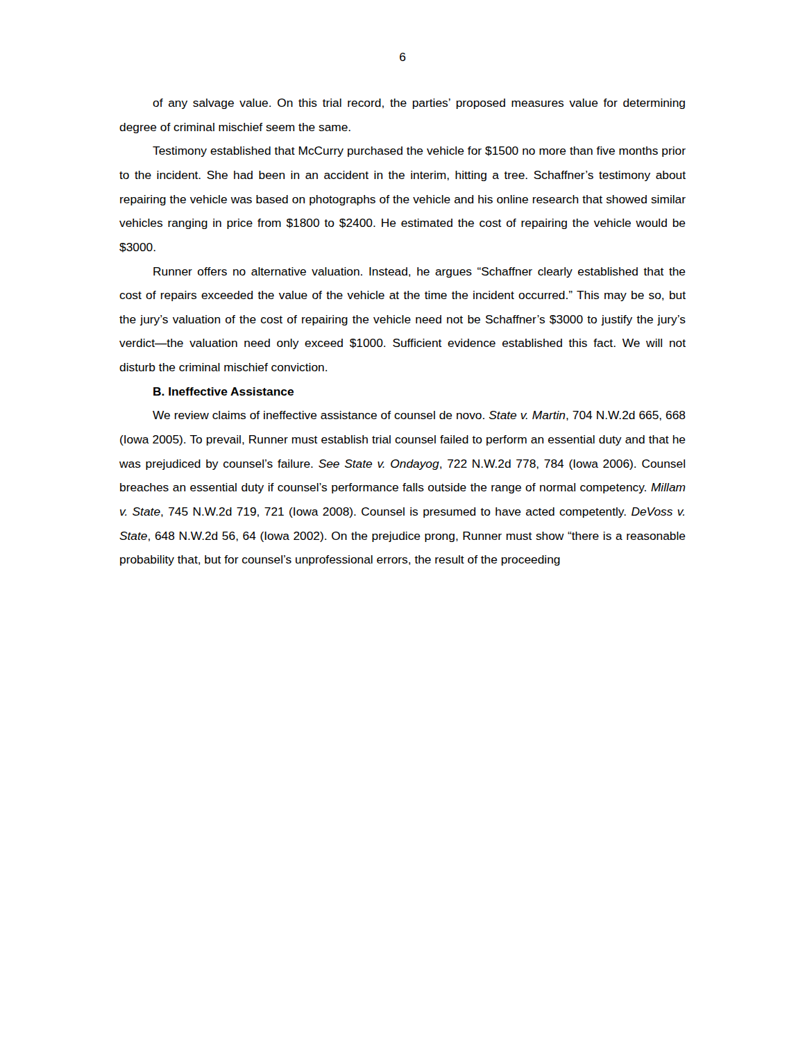6
of any salvage value. On this trial record, the parties’ proposed measures value for determining degree of criminal mischief seem the same.
Testimony established that McCurry purchased the vehicle for $1500 no more than five months prior to the incident. She had been in an accident in the interim, hitting a tree. Schaffner’s testimony about repairing the vehicle was based on photographs of the vehicle and his online research that showed similar vehicles ranging in price from $1800 to $2400. He estimated the cost of repairing the vehicle would be $3000.
Runner offers no alternative valuation. Instead, he argues “Schaffner clearly established that the cost of repairs exceeded the value of the vehicle at the time the incident occurred.” This may be so, but the jury’s valuation of the cost of repairing the vehicle need not be Schaffner’s $3000 to justify the jury’s verdict—the valuation need only exceed $1000. Sufficient evidence established this fact. We will not disturb the criminal mischief conviction.
B. Ineffective Assistance
We review claims of ineffective assistance of counsel de novo. State v. Martin, 704 N.W.2d 665, 668 (Iowa 2005). To prevail, Runner must establish trial counsel failed to perform an essential duty and that he was prejudiced by counsel’s failure. See State v. Ondayog, 722 N.W.2d 778, 784 (Iowa 2006). Counsel breaches an essential duty if counsel’s performance falls outside the range of normal competency. Millam v. State, 745 N.W.2d 719, 721 (Iowa 2008). Counsel is presumed to have acted competently. DeVoss v. State, 648 N.W.2d 56, 64 (Iowa 2002). On the prejudice prong, Runner must show “there is a reasonable probability that, but for counsel’s unprofessional errors, the result of the proceeding